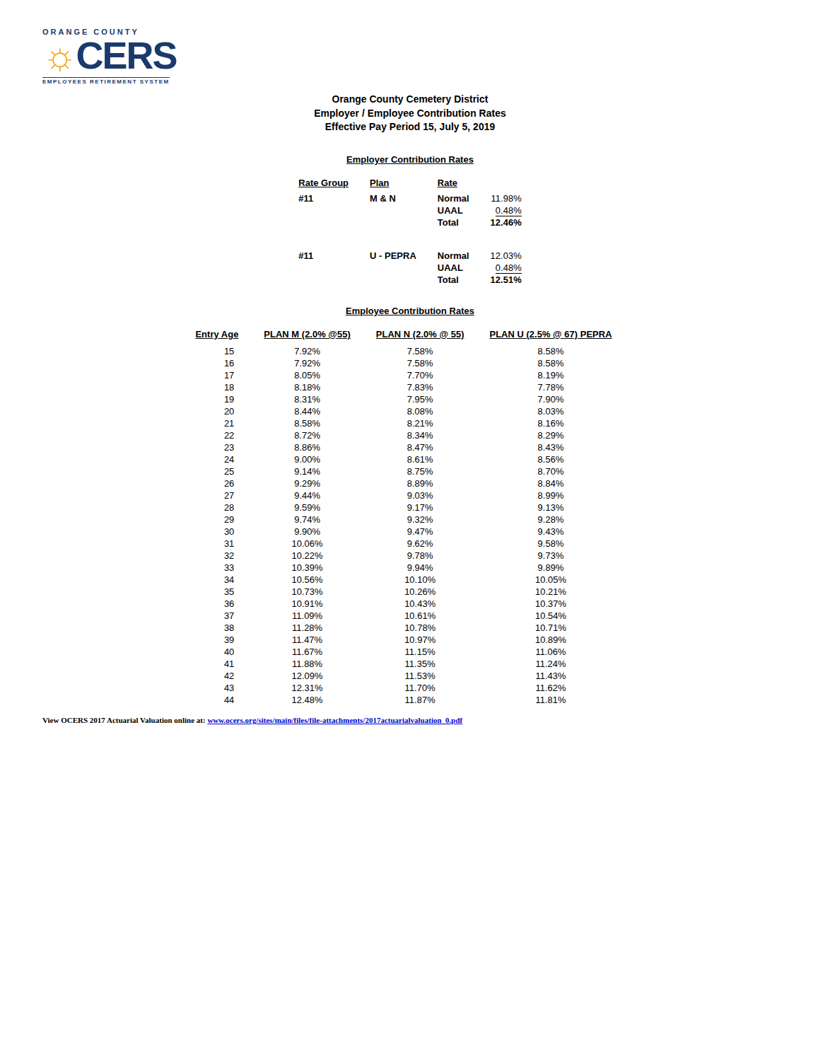ORANGE COUNTY
☼CERS
EMPLOYEES RETIREMENT SYSTEM
Orange County Cemetery District
Employer / Employee Contribution Rates
Effective Pay Period 15, July 5, 2019
Employer Contribution Rates
| Rate Group | Plan | Rate |
| --- | --- | --- |
| #11 | M & N | Normal | 11.98% |
| | | UAAL | 0.48% |
| | | Total | 12.46% |
| #11 | U - PEPRA | Normal | 12.03% |
| | | UAAL | 0.48% |
| | | Total | 12.51% |
Employee Contribution Rates
| Entry Age | PLAN M (2.0% @55) | PLAN N (2.0% @ 55) | PLAN U (2.5% @ 67) PEPRA |
| --- | --- | --- | --- |
| 15 | 7.92% | 7.58% | 8.58% |
| 16 | 7.92% | 7.58% | 8.58% |
| 17 | 8.05% | 7.70% | 8.19% |
| 18 | 8.18% | 7.83% | 7.78% |
| 19 | 8.31% | 7.95% | 7.90% |
| 20 | 8.44% | 8.08% | 8.03% |
| 21 | 8.58% | 8.21% | 8.16% |
| 22 | 8.72% | 8.34% | 8.29% |
| 23 | 8.86% | 8.47% | 8.43% |
| 24 | 9.00% | 8.61% | 8.56% |
| 25 | 9.14% | 8.75% | 8.70% |
| 26 | 9.29% | 8.89% | 8.84% |
| 27 | 9.44% | 9.03% | 8.99% |
| 28 | 9.59% | 9.17% | 9.13% |
| 29 | 9.74% | 9.32% | 9.28% |
| 30 | 9.90% | 9.47% | 9.43% |
| 31 | 10.06% | 9.62% | 9.58% |
| 32 | 10.22% | 9.78% | 9.73% |
| 33 | 10.39% | 9.94% | 9.89% |
| 34 | 10.56% | 10.10% | 10.05% |
| 35 | 10.73% | 10.26% | 10.21% |
| 36 | 10.91% | 10.43% | 10.37% |
| 37 | 11.09% | 10.61% | 10.54% |
| 38 | 11.28% | 10.78% | 10.71% |
| 39 | 11.47% | 10.97% | 10.89% |
| 40 | 11.67% | 11.15% | 11.06% |
| 41 | 11.88% | 11.35% | 11.24% |
| 42 | 12.09% | 11.53% | 11.43% |
| 43 | 12.31% | 11.70% | 11.62% |
| 44 | 12.48% | 11.87% | 11.81% |
View OCERS 2017 Actuarial Valuation online at: www.ocers.org/sites/main/files/file-attachments/2017actuarialvaluation_0.pdf